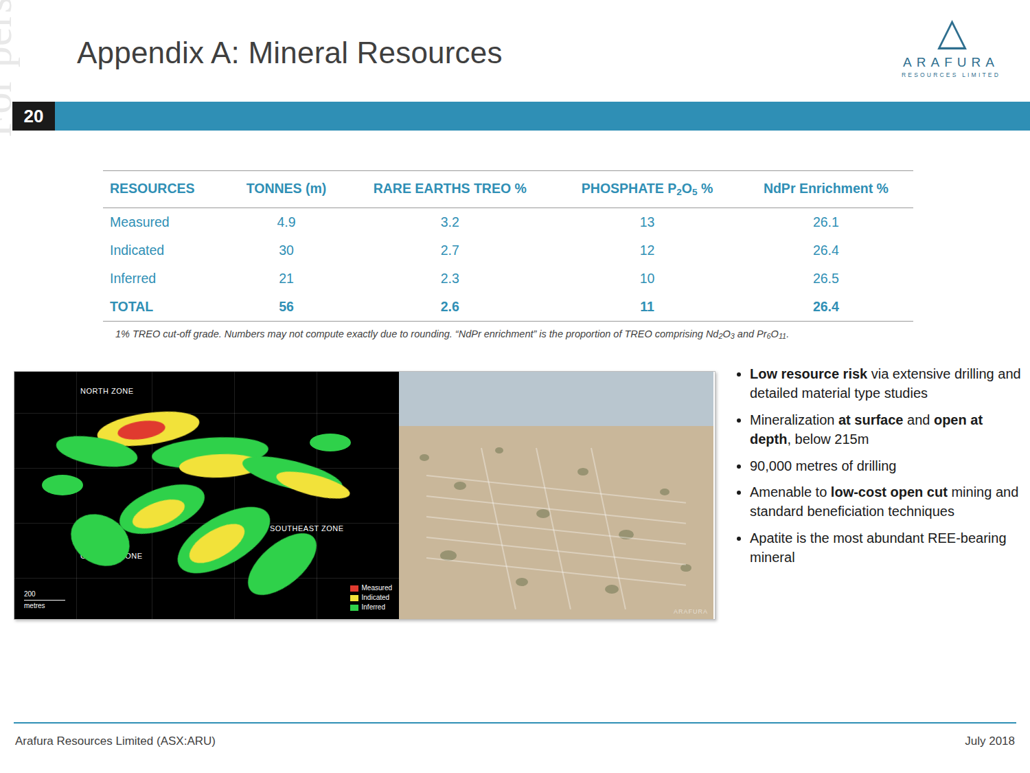Appendix A: Mineral Resources
△
ARAFURA
RESOURCES LIMITED
20
For personal use only
| RESOURCES | TONNES (m) | RARE EARTHS TREO % | PHOSPHATE P 2 O 5 % | NdPr Enrichment % |
| --- | --- | --- | --- | --- |
| Measured | 4.9 | 3.2 | 13 | 26.1 |
| Indicated | 30 | 2.7 | 12 | 26.4 |
| Inferred | 21 | 2.3 | 10 | 26.5 |
| TOTAL | 56 | 2.6 | 11 | 26.4 |
1% TREO cut-off grade. Numbers may not compute exactly due to rounding. “NdPr enrichment” is the proportion of TREO comprising Nd2O3 and Pr6O11.
NORTH ZONE
CENTRAL ZONE
SOUTHEAST ZONE
200 metres
Measured
Indicated
Inferred
ARAFURA
Low resource risk via extensive drilling and detailed material type studies
Mineralization at surface and open at depth, below 215m
90,000 metres of drilling
Amenable to low-cost open cut mining and standard beneficiation techniques
Apatite is the most abundant REE-bearing mineral
Arafura Resources Limited (ASX:ARU)
July 2018